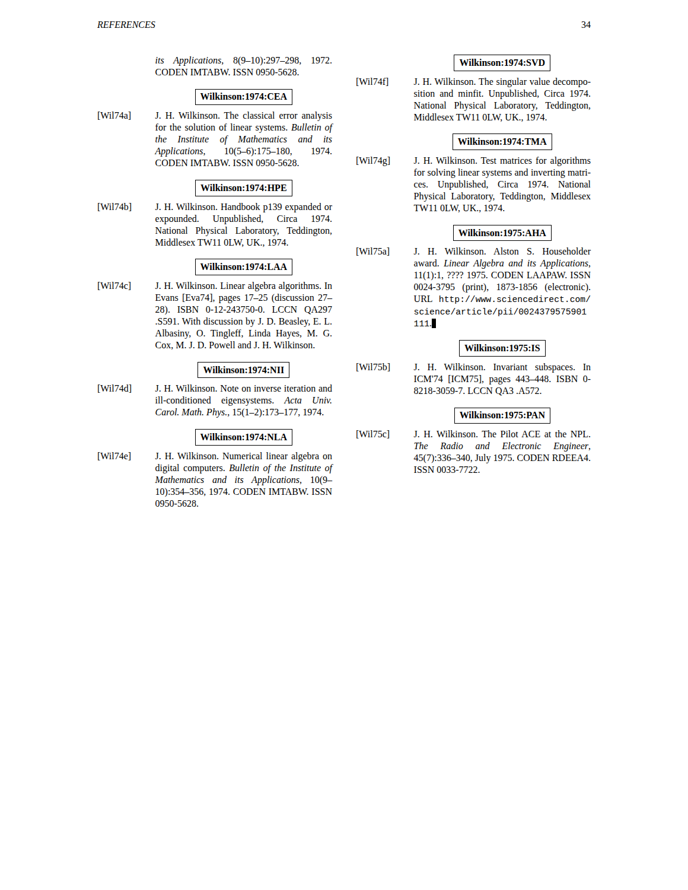REFERENCES 34
its Applications, 8(9–10):297–298, 1972. CODEN IMTABW. ISSN 0950-5628.
Wilkinson:1974:CEA
[Wil74a] J. H. Wilkinson. The classical error analysis for the solution of linear systems. Bulletin of the Institute of Mathematics and its Applications, 10(5–6):175–180, 1974. CODEN IMTABW. ISSN 0950-5628.
Wilkinson:1974:HPE
[Wil74b] J. H. Wilkinson. Handbook p139 expanded or expounded. Unpublished, Circa 1974. National Physical Laboratory, Teddington, Middlesex TW11 0LW, UK., 1974.
Wilkinson:1974:LAA
[Wil74c] J. H. Wilkinson. Linear algebra algorithms. In Evans [Eva74], pages 17–25 (discussion 27–28). ISBN 0-12-243750-0. LCCN QA297 .S591. With discussion by J. D. Beasley, E. L. Albasiny, O. Tingleff, Linda Hayes, M. G. Cox, M. J. D. Powell and J. H. Wilkinson.
Wilkinson:1974:NII
[Wil74d] J. H. Wilkinson. Note on inverse iteration and ill-conditioned eigensystems. Acta Univ. Carol. Math. Phys., 15(1–2):173–177, 1974.
Wilkinson:1974:NLA
[Wil74e] J. H. Wilkinson. Numerical linear algebra on digital computers. Bulletin of the Institute of Mathematics and its Applications, 10(9–10):354–356, 1974. CODEN IMTABW. ISSN 0950-5628.
Wilkinson:1974:SVD
[Wil74f] J. H. Wilkinson. The singular value decomposition and minfit. Unpublished, Circa 1974. National Physical Laboratory, Teddington, Middlesex TW11 0LW, UK., 1974.
Wilkinson:1974:TMA
[Wil74g] J. H. Wilkinson. Test matrices for algorithms for solving linear systems and inverting matrices. Unpublished, Circa 1974. National Physical Laboratory, Teddington, Middlesex TW11 0LW, UK., 1974.
Wilkinson:1975:AHA
[Wil75a] J. H. Wilkinson. Alston S. Householder award. Linear Algebra and its Applications, 11(1):1, ???? 1975. CODEN LAAPAW. ISSN 0024-3795 (print), 1873-1856 (electronic). URL http://www.sciencedirect.com/science/article/pii/0024379575901111.
Wilkinson:1975:IS
[Wil75b] J. H. Wilkinson. Invariant subspaces. In ICM'74 [ICM75], pages 443–448. ISBN 0-8218-3059-7. LCCN QA3 .A572.
Wilkinson:1975:PAN
[Wil75c] J. H. Wilkinson. The Pilot ACE at the NPL. The Radio and Electronic Engineer, 45(7):336–340, July 1975. CODEN RDEEA4. ISSN 0033-7722.